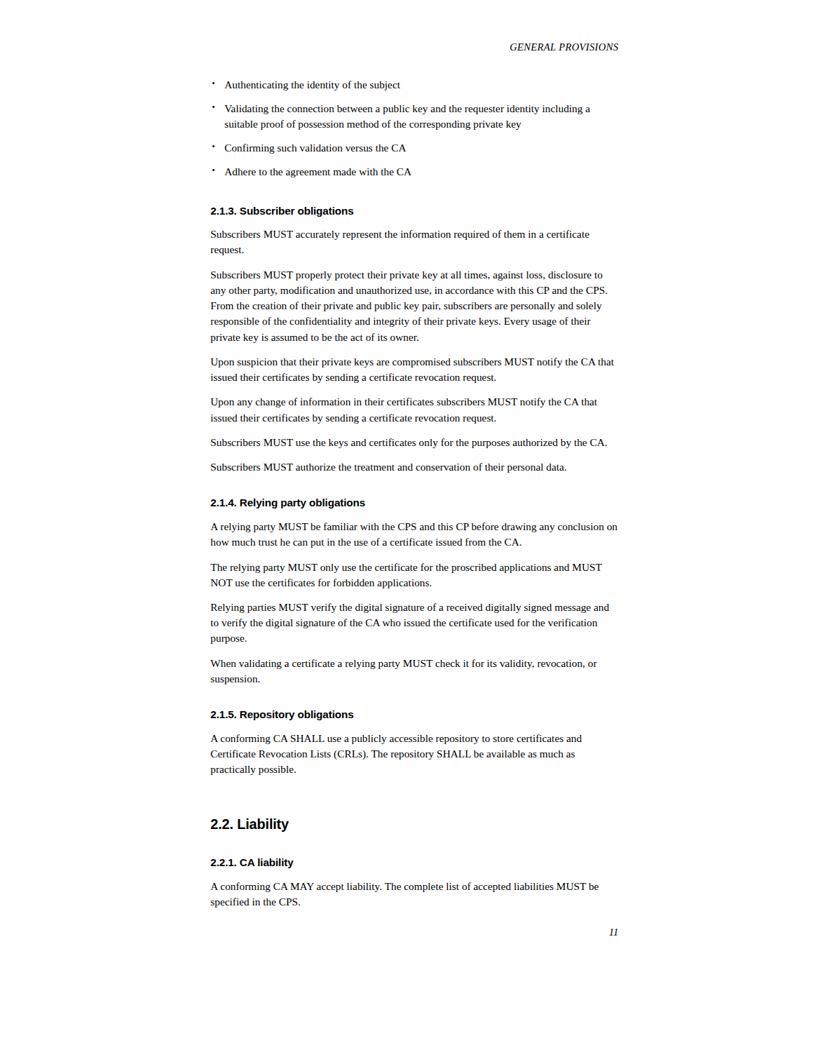GENERAL PROVISIONS
Authenticating the identity of the subject
Validating the connection between a public key and the requester identity including a suitable proof of possession method of the corresponding private key
Confirming such validation versus the CA
Adhere to the agreement made with the CA
2.1.3. Subscriber obligations
Subscribers MUST accurately represent the information required of them in a certificate request.
Subscribers MUST properly protect their private key at all times, against loss, disclosure to any other party, modification and unauthorized use, in accordance with this CP and the CPS. From the creation of their private and public key pair, subscribers are personally and solely responsible of the confidentiality and integrity of their private keys. Every usage of their private key is assumed to be the act of its owner.
Upon suspicion that their private keys are compromised subscribers MUST notify the CA that issued their certificates by sending a certificate revocation request.
Upon any change of information in their certificates subscribers MUST notify the CA that issued their certificates by sending a certificate revocation request.
Subscribers MUST use the keys and certificates only for the purposes authorized by the CA.
Subscribers MUST authorize the treatment and conservation of their personal data.
2.1.4. Relying party obligations
A relying party MUST be familiar with the CPS and this CP before drawing any conclusion on how much trust he can put in the use of a certificate issued from the CA.
The relying party MUST only use the certificate for the proscribed applications and MUST NOT use the certificates for forbidden applications.
Relying parties MUST verify the digital signature of a received digitally signed message and to verify the digital signature of the CA who issued the certificate used for the verification purpose.
When validating a certificate a relying party MUST check it for its validity, revocation, or suspension.
2.1.5. Repository obligations
A conforming CA SHALL use a publicly accessible repository to store certificates and Certificate Revocation Lists (CRLs). The repository SHALL be available as much as practically possible.
2.2. Liability
2.2.1. CA liability
A conforming CA MAY accept liability. The complete list of accepted liabilities MUST be specified in the CPS.
11